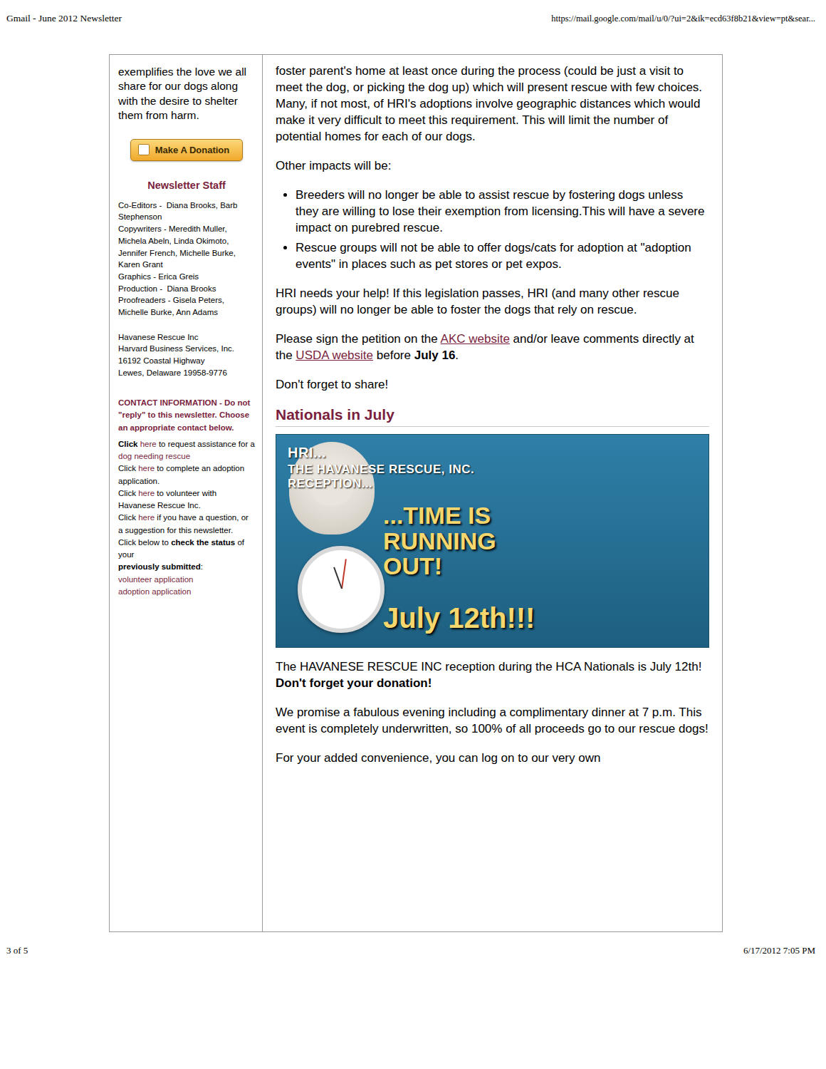Gmail - June 2012 Newsletter
https://mail.google.com/mail/u/0/?ui=2&ik=ecd63f8b21&view=pt&sear...
exemplifies the love we all share for our dogs along with the desire to shelter them from harm.
Make A Donation
Newsletter Staff
Co-Editors - Diana Brooks, Barb Stephenson
Copywriters - Meredith Muller, Michela Abeln, Linda Okimoto, Jennifer French, Michelle Burke, Karen Grant
Graphics - Erica Greis
Production - Diana Brooks
Proofreaders - Gisela Peters, Michelle Burke, Ann Adams
Havanese Rescue Inc
Harvard Business Services, Inc.
16192 Coastal Highway
Lewes, Delaware 19958-9776
CONTACT INFORMATION - Do not "reply" to this newsletter. Choose an appropriate contact below. Click here to request assistance for a dog needing rescue
Click here to complete an adoption application.
Click here to volunteer with Havanese Rescue Inc.
Click here if you have a question, or a suggestion for this newsletter.
Click below to check the status of your
previously submitted:
volunteer application
adoption application
foster parent's home at least once during the process (could be just a visit to meet the dog, or picking the dog up) which will present rescue with few choices. Many, if not most, of HRI's adoptions involve geographic distances which would make it very difficult to meet this requirement. This will limit the number of potential homes for each of our dogs.
Other impacts will be:
Breeders will no longer be able to assist rescue by fostering dogs unless they are willing to lose their exemption from licensing.This will have a severe impact on purebred rescue.
Rescue groups will not be able to offer dogs/cats for adoption at "adoption events" in places such as pet stores or pet expos.
HRI needs your help! If this legislation passes, HRI (and many other rescue groups) will no longer be able to foster the dogs that rely on rescue.
Please sign the petition on the AKC website and/or leave comments directly at the USDA website before July 16.
Don't forget to share!
Nationals in July
HRI... THE HAVANESE RESCUE, INC.
RECEPTION...
...TIME IS
RUNNING
OUT!
July 12th!!!
The HAVANESE RESCUE INC reception during the HCA Nationals is July 12th! Don't forget your donation!
We promise a fabulous evening including a complimentary dinner at 7 p.m. This event is completely underwritten, so 100% of all proceeds go to our rescue dogs!
For your added convenience, you can log on to our very own
3 of 5
6/17/2012 7:05 PM